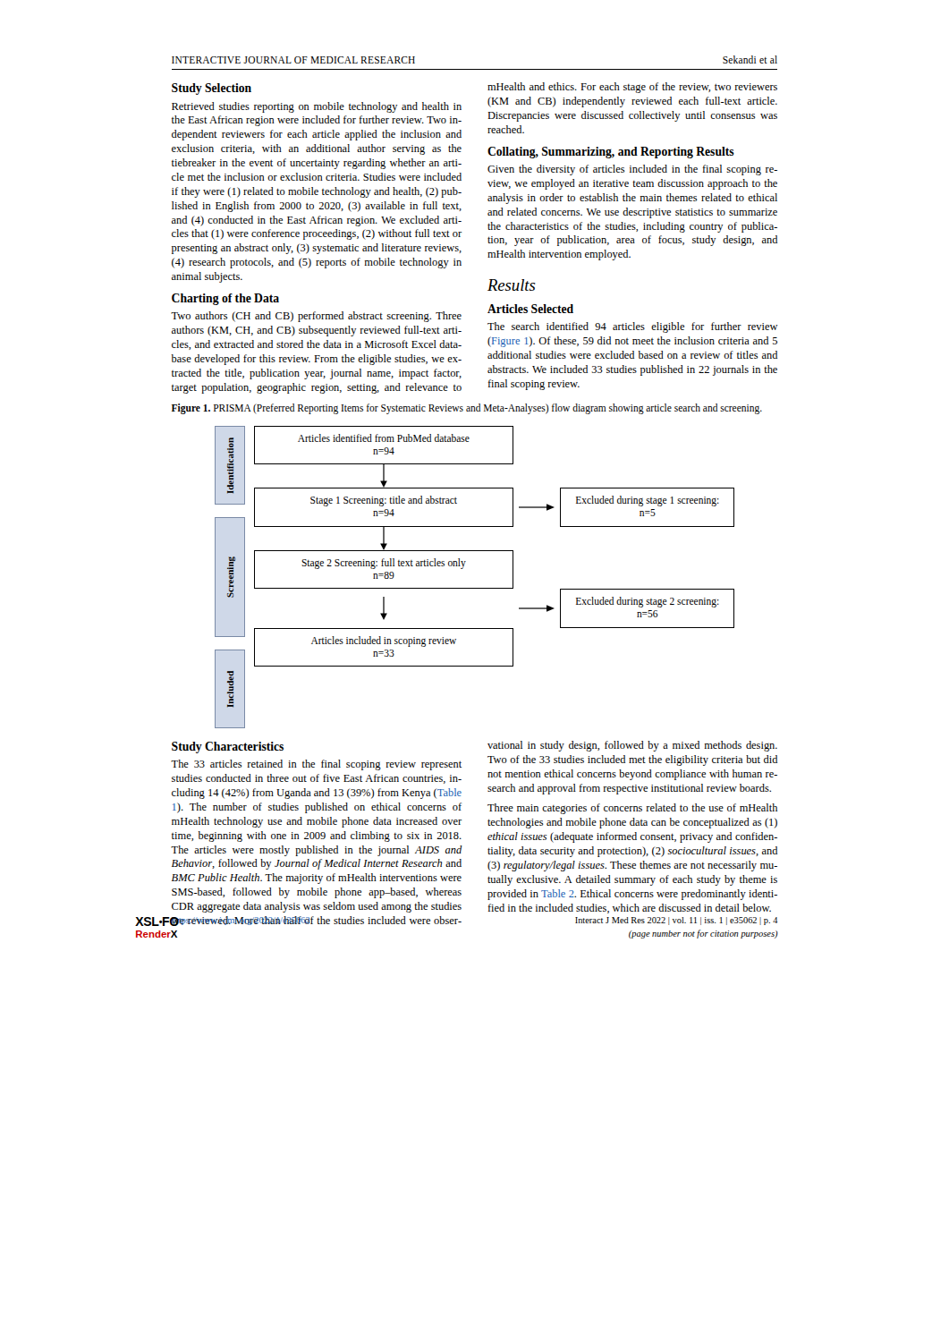Interactive Journal of Medical Research
Sekandi et al
Study Selection
Retrieved studies reporting on mobile technology and health in the East African region were included for further review. Two independent reviewers for each article applied the inclusion and exclusion criteria, with an additional author serving as the tiebreaker in the event of uncertainty regarding whether an article met the inclusion or exclusion criteria. Studies were included if they were (1) related to mobile technology and health, (2) published in English from 2000 to 2020, (3) available in full text, and (4) conducted in the East African region. We excluded articles that (1) were conference proceedings, (2) without full text or presenting an abstract only, (3) systematic and literature reviews, (4) research protocols, and (5) reports of mobile technology in animal subjects.
Charting of the Data
Two authors (CH and CB) performed abstract screening. Three authors (KM, CH, and CB) subsequently reviewed full-text articles, and extracted and stored the data in a Microsoft Excel database developed for this review. From the eligible studies, we extracted the title, publication year, journal name, impact factor, target population, geographic region, setting, and relevance to mHealth and ethics. For each stage of the review, two reviewers (KM and CB) independently reviewed each full-text article. Discrepancies were discussed collectively until consensus was reached.
Collating, Summarizing, and Reporting Results
Given the diversity of articles included in the final scoping review, we employed an iterative team discussion approach to the analysis in order to establish the main themes related to ethical and related concerns. We use descriptive statistics to summarize the characteristics of the studies, including country of publication, year of publication, area of focus, study design, and mHealth intervention employed.
Results
Articles Selected
The search identified 94 articles eligible for further review (Figure 1). Of these, 59 did not meet the inclusion criteria and 5 additional studies were excluded based on a review of titles and abstracts. We included 33 studies published in 22 journals in the final scoping review.
Figure 1. PRISMA (Preferred Reporting Items for Systematic Reviews and Meta-Analyses) flow diagram showing article search and screening.
Identification
Screening
Included
Articles identified from PubMed database
n=94
Stage 1 Screening: title and abstract
n=94
Excluded during stage 1 screening:
n=5
Stage 2 Screening: full text articles only
n=89
Excluded during stage 2 screening:
n=56
Articles included in scoping review
n=33
Study Characteristics
The 33 articles retained in the final scoping review represent studies conducted in three out of five East African countries, including 14 (42%) from Uganda and 13 (39%) from Kenya (Table 1). The number of studies published on ethical concerns of mHealth technology use and mobile phone data increased over time, beginning with one in 2009 and climbing to six in 2018. The articles were mostly published in the journal AIDS and Behavior, followed by Journal of Medical Internet Research and BMC Public Health. The majority of mHealth interventions were SMS-based, followed by mobile phone app–based, whereas CDR aggregate data analysis was seldom used among the studies we reviewed. More than half of the studies included were observational in study design, followed by a mixed methods design. Two of the 33 studies included met the eligibility criteria but did not mention ethical concerns beyond compliance with human research and approval from respective institutional review boards.
Three main categories of concerns related to the use of mHealth technologies and mobile phone data can be conceptualized as (1) ethical issues (adequate informed consent, privacy and confidentiality, data security and protection), (2) sociocultural issues, and (3) regulatory/legal issues. These themes are not necessarily mutually exclusive. A detailed summary of each study by theme is provided in Table 2. Ethical concerns were predominantly identified in the included studies, which are discussed in detail below.
https://www.i-jmr.org/2022/1/e35062
Interact J Med Res 2022 | vol. 11 | iss. 1 | e35062 | p. 4
(page number not for citation purposes)
XSL•FO
Render X